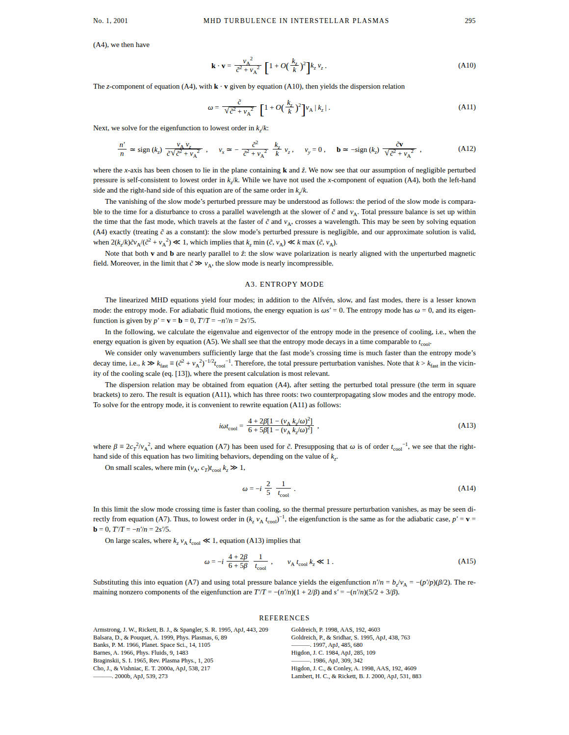No. 1, 2001 MHD Turbulence in Interstellar Plasmas 295
(A4), we then have
k · v = vA2 c̃2 + vA2 [1 + O(kz k)2] kz vz .
(A10)
The z-component of equation (A4), with k · v given by equation (A10), then yields the dispersion relation
ω = c̃c̃2 + vA2 [1 + O(kz k)2] vA | kz | .
(A11)
Next, we solve for the eigenfunction to lowest order in kz/k:
n′n ≃ sign (kz) vA vz c̃c̃2 + vA2 , vx ≃ − c̃2 c̃2 + vA2 kz k vz , vy = 0 , b ≃ −sign (kz) c̃v c̃2 + vA2 ,
(A12)
where the x-axis has been chosen to lie in the plane containing k and ẑ. We now see that our assumption of negligible perturbed pressure is self-consistent to lowest order in kz/k. While we have not used the x-component of equation (A4), both the left-hand side and the right-hand side of this equation are of the same order in kz/k.
The vanishing of the slow mode’s perturbed pressure may be understood as follows: the period of the slow mode is comparable to the time for a disturbance to cross a parallel wavelength at the slower of c̃ and vA. Total pressure balance is set up within the time that the fast mode, which travels at the faster of c̃ and vA, crosses a wavelength. This may be seen by solving equation (A4) exactly (treating c̃ as a constant): the slow mode’s perturbed pressure is negligible, and our approximate solution is valid, when 2(kz/k)c̃vA/(c̃2 + vA2) ≪ 1, which implies that kz min (c̃, vA) ≪ k max (c̃, vA).
Note that both v and b are nearly parallel to ẑ: the slow wave polarization is nearly aligned with the unperturbed magnetic field. Moreover, in the limit that c̃ ≫ vA, the slow mode is nearly incompressible.
A3. ENTROPY MODE
The linearized MHD equations yield four modes; in addition to the Alfvén, slow, and fast modes, there is a lesser known mode: the entropy mode. For adiabatic fluid motions, the energy equation is ωs′ = 0. The entropy mode has ω = 0, and its eigenfunction is given by p′ = v = b = 0, T′/T = −n′/n = 2s′/5.
In the following, we calculate the eigenvalue and eigenvector of the entropy mode in the presence of cooling, i.e., when the energy equation is given by equation (A5). We shall see that the entropy mode decays in a time comparable to tcool.
We consider only wavenumbers sufficiently large that the fast mode’s crossing time is much faster than the entropy mode’s decay time, i.e., k ≫ kfast ≡ (c̃2 + vA2)−1/2tcool−1. Therefore, the total pressure perturbation vanishes. Note that k > kfast in the vicinity of the cooling scale (eq. [13]), where the present calculation is most relevant.
The dispersion relation may be obtained from equation (A4), after setting the perturbed total pressure (the term in square brackets) to zero. The result is equation (A11), which has three roots: two counterpropagating slow modes and the entropy mode. To solve for the entropy mode, it is convenient to rewrite equation (A11) as follows:
iωtcool = 4 + 2β[1 − (vA kz/ω)2] 6 + 5β[1 − (vA kz/ω)2] ,
(A13)
where β ≡ 2cT2/vA2, and where equation (A7) has been used for c̃. Presupposing that ω is of order tcool−1, we see that the right-hand side of this equation has two limiting behaviors, depending on the value of kz.
On small scales, where min (vA, cT)tcool kz ≫ 1,
ω = −i 25 1 tcool .
(A14)
In this limit the slow mode crossing time is faster than cooling, so the thermal pressure perturbation vanishes, as may be seen directly from equation (A7). Thus, to lowest order in (kz vA tcool)−1, the eigenfunction is the same as for the adiabatic case, p′ = v = b = 0, T′/T = −n′/n = 2s′/5.
On large scales, where kz vA tcool ≪ 1, equation (A13) implies that
ω = −i 4 + 2β 6 + 5β 1 tcool , vA tcool kz ≪ 1 .
(A15)
Substituting this into equation (A7) and using total pressure balance yields the eigenfunction n′/n = bz/vA = −(p′/p)(β/2). The remaining nonzero components of the eigenfunction are T′/T = −(n′/n)(1 + 2/β) and s′ = −(n′/n)(5/2 + 3/β).
REFERENCES
Armstrong, J. W., Rickett, B. J., & Spangler, S. R. 1995, ApJ, 443, 209
Balsara, D., & Pouquet, A. 1999, Phys. Plasmas, 6, 89
Banks, P. M. 1966, Planet. Space Sci., 14, 1105
Barnes, A. 1966, Phys. Fluids, 9, 1483
Braginskii, S. I. 1965, Rev. Plasma Phys., 1, 205
Cho, J., & Vishniac, E. T. 2000a, ApJ, 538, 217
———. 2000b, ApJ, 539, 273
Goldreich, P. 1998, AAS, 192, 4603
Goldreich, P., & Sridhar, S. 1995, ApJ, 438, 763
———. 1997, ApJ, 485, 680
Higdon, J. C. 1984, ApJ, 285, 109
———. 1986, ApJ, 309, 342
Higdon, J. C., & Conley, A. 1998, AAS, 192, 4609
Lambert, H. C., & Rickett, B. J. 2000, ApJ, 531, 883